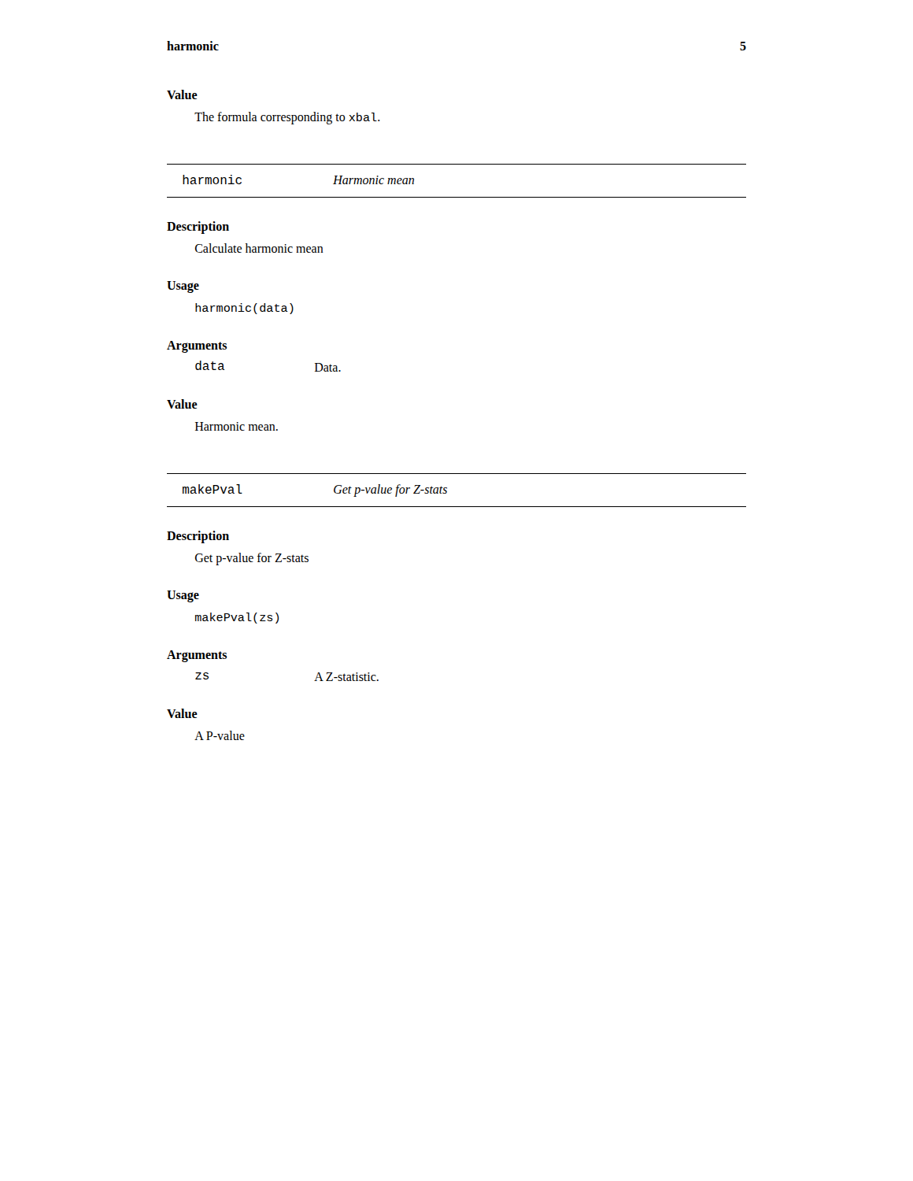harmonic 5
Value
The formula corresponding to xbal.
harmonic Harmonic mean
Description
Calculate harmonic mean
Usage
harmonic(data)
Arguments
data
Data.
Value
Harmonic mean.
makePval Get p-value for Z-stats
Description
Get p-value for Z-stats
Usage
makePval(zs)
Arguments
zs
A Z-statistic.
Value
A P-value